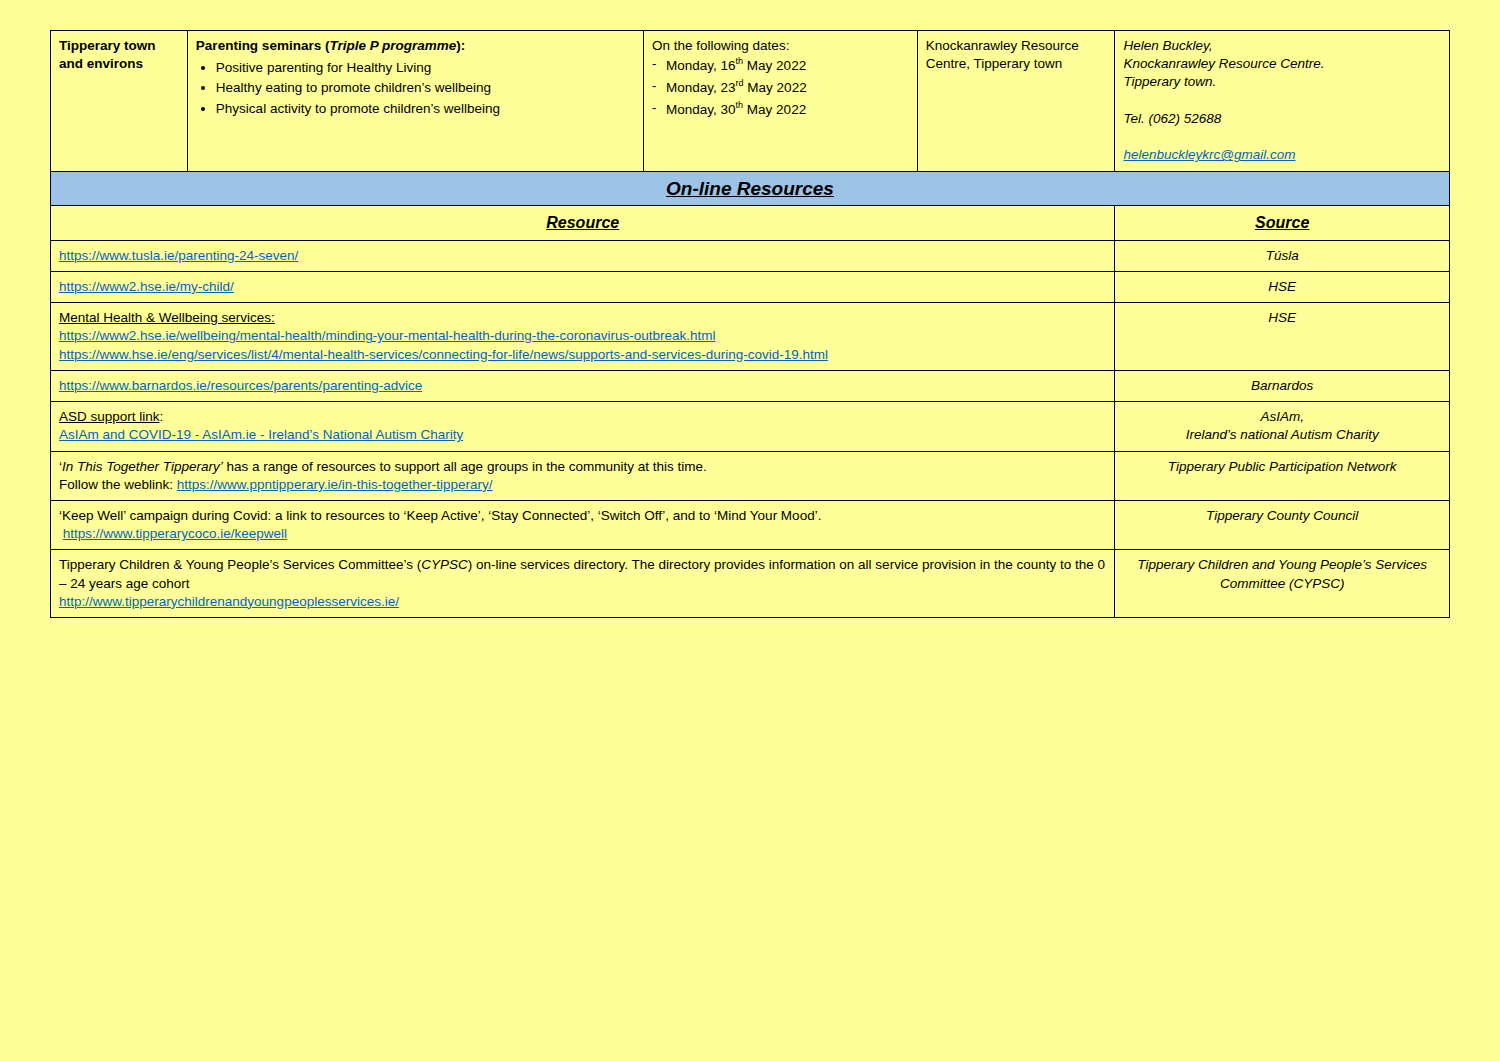| Tipperary town and environs | Parenting seminars ( Triple P programme ): Positive parenting for Healthy Living Healthy eating to promote children’s wellbeing Physical activity to promote children’s wellbeing | On the following dates: Monday, 16 th May 2022 Monday, 23 rd May 2022 Monday, 30 th May 2022 | Knockanrawley Resource Centre, Tipperary town | Helen Buckley, Knockanrawley Resource Centre. Tipperary town. Tel. (062) 52688 helenbuckleykrc@gmail.com |
| On-line Resources |
| Resource | Source |
| https://www.tusla.ie/parenting-24-seven/ | Túsla |
| https://www2.hse.ie/my-child/ | HSE |
| Mental Health & Wellbeing services: https://www2.hse.ie/wellbeing/mental-health/minding-your-mental-health-during-the-coronavirus-outbreak.html https://www.hse.ie/eng/services/list/4/mental-health-services/connecting-for-life/news/supports-and-services-during-covid-19.html | HSE |
| https://www.barnardos.ie/resources/parents/parenting-advice | Barnardos |
| ASD support link : AsIAm and COVID-19 - AsIAm.ie - Ireland’s National Autism Charity | AsIAm, Ireland’s national Autism Charity |
| ‘ In This Together Tipperary’ has a range of resources to support all age groups in the community at this time. Follow the weblink: https://www.ppntipperary.ie/in-this-together-tipperary/ | Tipperary Public Participation Network |
| ‘Keep Well’ campaign during Covid: a link to resources to ‘Keep Active’, ‘Stay Connected’, ‘Switch Off’, and to ‘Mind Your Mood’. https://www.tipperarycoco.ie/keepwell | Tipperary County Council |
| Tipperary Children & Young People’s Services Committee’s ( CYPSC ) on-line services directory. The directory provides information on all service provision in the county to the 0 – 24 years age cohort http://www.tipperarychildrenandyoungpeoplesservices.ie/ | Tipperary Children and Young People’s Services Committee (CYPSC) |